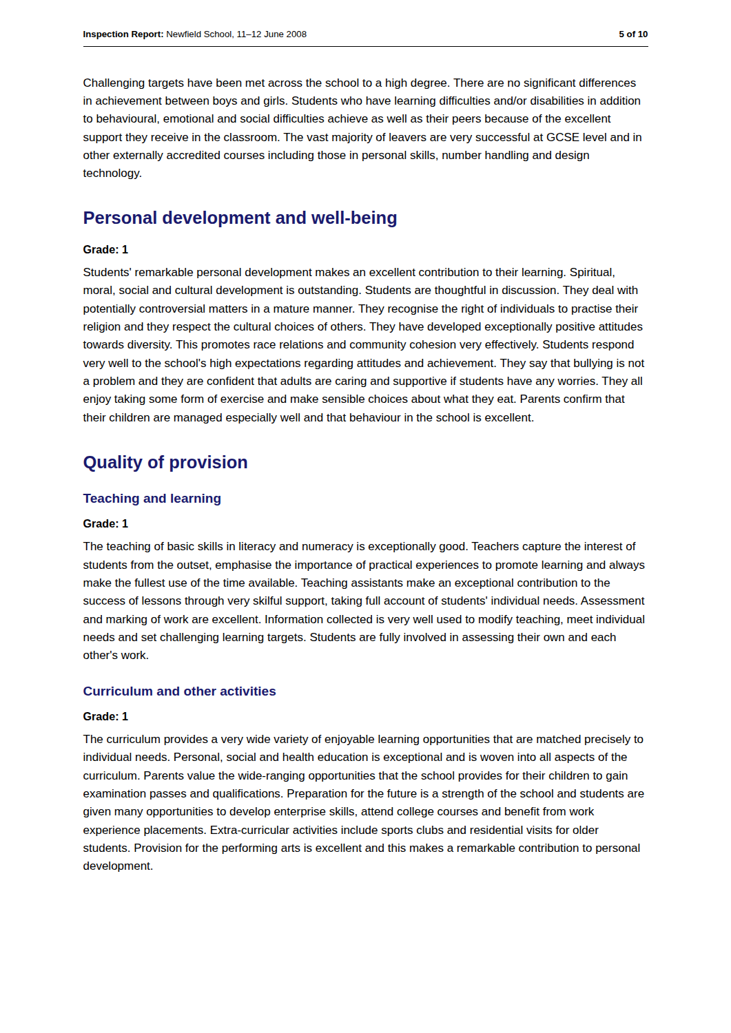Inspection Report: Newfield School, 11–12 June 2008 5 of 10
Challenging targets have been met across the school to a high degree. There are no significant differences in achievement between boys and girls. Students who have learning difficulties and/or disabilities in addition to behavioural, emotional and social difficulties achieve as well as their peers because of the excellent support they receive in the classroom. The vast majority of leavers are very successful at GCSE level and in other externally accredited courses including those in personal skills, number handling and design technology.
Personal development and well-being
Grade: 1
Students' remarkable personal development makes an excellent contribution to their learning. Spiritual, moral, social and cultural development is outstanding. Students are thoughtful in discussion. They deal with potentially controversial matters in a mature manner. They recognise the right of individuals to practise their religion and they respect the cultural choices of others. They have developed exceptionally positive attitudes towards diversity. This promotes race relations and community cohesion very effectively. Students respond very well to the school's high expectations regarding attitudes and achievement. They say that bullying is not a problem and they are confident that adults are caring and supportive if students have any worries. They all enjoy taking some form of exercise and make sensible choices about what they eat. Parents confirm that their children are managed especially well and that behaviour in the school is excellent.
Quality of provision
Teaching and learning
Grade: 1
The teaching of basic skills in literacy and numeracy is exceptionally good. Teachers capture the interest of students from the outset, emphasise the importance of practical experiences to promote learning and always make the fullest use of the time available. Teaching assistants make an exceptional contribution to the success of lessons through very skilful support, taking full account of students' individual needs. Assessment and marking of work are excellent. Information collected is very well used to modify teaching, meet individual needs and set challenging learning targets. Students are fully involved in assessing their own and each other's work.
Curriculum and other activities
Grade: 1
The curriculum provides a very wide variety of enjoyable learning opportunities that are matched precisely to individual needs. Personal, social and health education is exceptional and is woven into all aspects of the curriculum. Parents value the wide-ranging opportunities that the school provides for their children to gain examination passes and qualifications. Preparation for the future is a strength of the school and students are given many opportunities to develop enterprise skills, attend college courses and benefit from work experience placements. Extra-curricular activities include sports clubs and residential visits for older students. Provision for the performing arts is excellent and this makes a remarkable contribution to personal development.